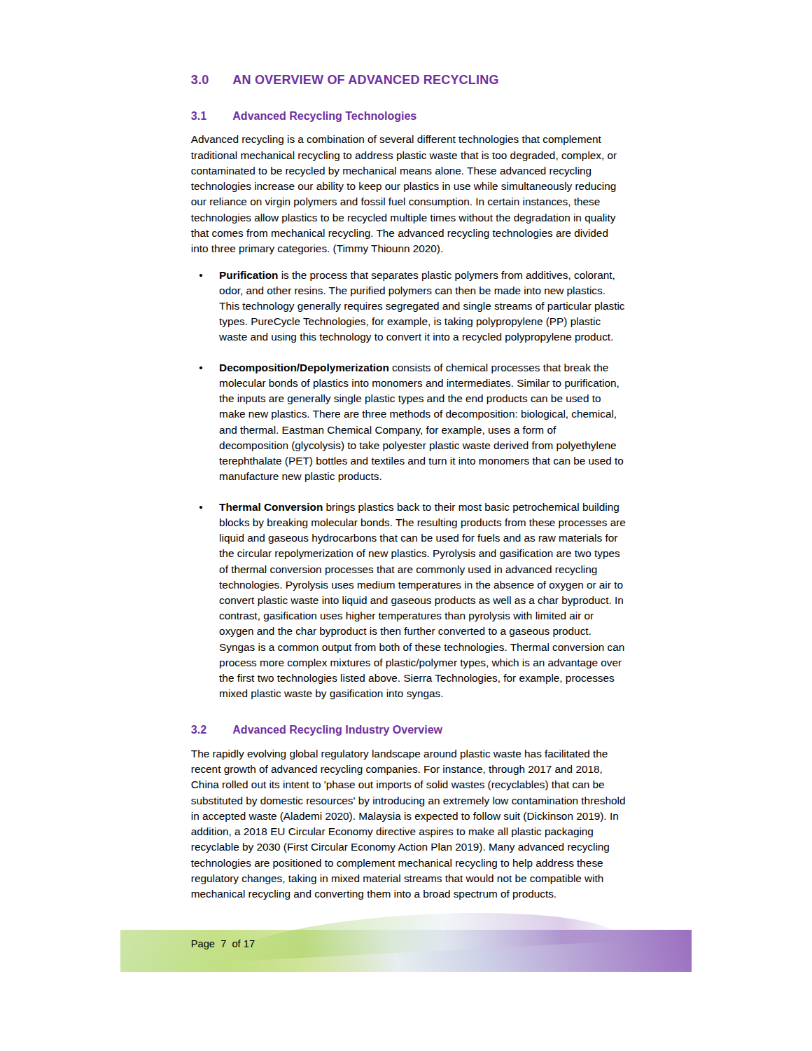3.0 AN OVERVIEW OF ADVANCED RECYCLING
3.1 Advanced Recycling Technologies
Advanced recycling is a combination of several different technologies that complement traditional mechanical recycling to address plastic waste that is too degraded, complex, or contaminated to be recycled by mechanical means alone. These advanced recycling technologies increase our ability to keep our plastics in use while simultaneously reducing our reliance on virgin polymers and fossil fuel consumption. In certain instances, these technologies allow plastics to be recycled multiple times without the degradation in quality that comes from mechanical recycling. The advanced recycling technologies are divided into three primary categories. (Timmy Thiounn 2020).
Purification is the process that separates plastic polymers from additives, colorant, odor, and other resins. The purified polymers can then be made into new plastics. This technology generally requires segregated and single streams of particular plastic types. PureCycle Technologies, for example, is taking polypropylene (PP) plastic waste and using this technology to convert it into a recycled polypropylene product.
Decomposition/Depolymerization consists of chemical processes that break the molecular bonds of plastics into monomers and intermediates. Similar to purification, the inputs are generally single plastic types and the end products can be used to make new plastics. There are three methods of decomposition: biological, chemical, and thermal. Eastman Chemical Company, for example, uses a form of decomposition (glycolysis) to take polyester plastic waste derived from polyethylene terephthalate (PET) bottles and textiles and turn it into monomers that can be used to manufacture new plastic products.
Thermal Conversion brings plastics back to their most basic petrochemical building blocks by breaking molecular bonds. The resulting products from these processes are liquid and gaseous hydrocarbons that can be used for fuels and as raw materials for the circular repolymerization of new plastics. Pyrolysis and gasification are two types of thermal conversion processes that are commonly used in advanced recycling technologies. Pyrolysis uses medium temperatures in the absence of oxygen or air to convert plastic waste into liquid and gaseous products as well as a char byproduct. In contrast, gasification uses higher temperatures than pyrolysis with limited air or oxygen and the char byproduct is then further converted to a gaseous product. Syngas is a common output from both of these technologies. Thermal conversion can process more complex mixtures of plastic/polymer types, which is an advantage over the first two technologies listed above. Sierra Technologies, for example, processes mixed plastic waste by gasification into syngas.
3.2 Advanced Recycling Industry Overview
The rapidly evolving global regulatory landscape around plastic waste has facilitated the recent growth of advanced recycling companies. For instance, through 2017 and 2018, China rolled out its intent to 'phase out imports of solid wastes (recyclables) that can be substituted by domestic resources' by introducing an extremely low contamination threshold in accepted waste (Alademi 2020). Malaysia is expected to follow suit (Dickinson 2019). In addition, a 2018 EU Circular Economy directive aspires to make all plastic packaging recyclable by 2030 (First Circular Economy Action Plan 2019). Many advanced recycling technologies are positioned to complement mechanical recycling to help address these regulatory changes, taking in mixed material streams that would not be compatible with mechanical recycling and converting them into a broad spectrum of products.
Page 7 of 17